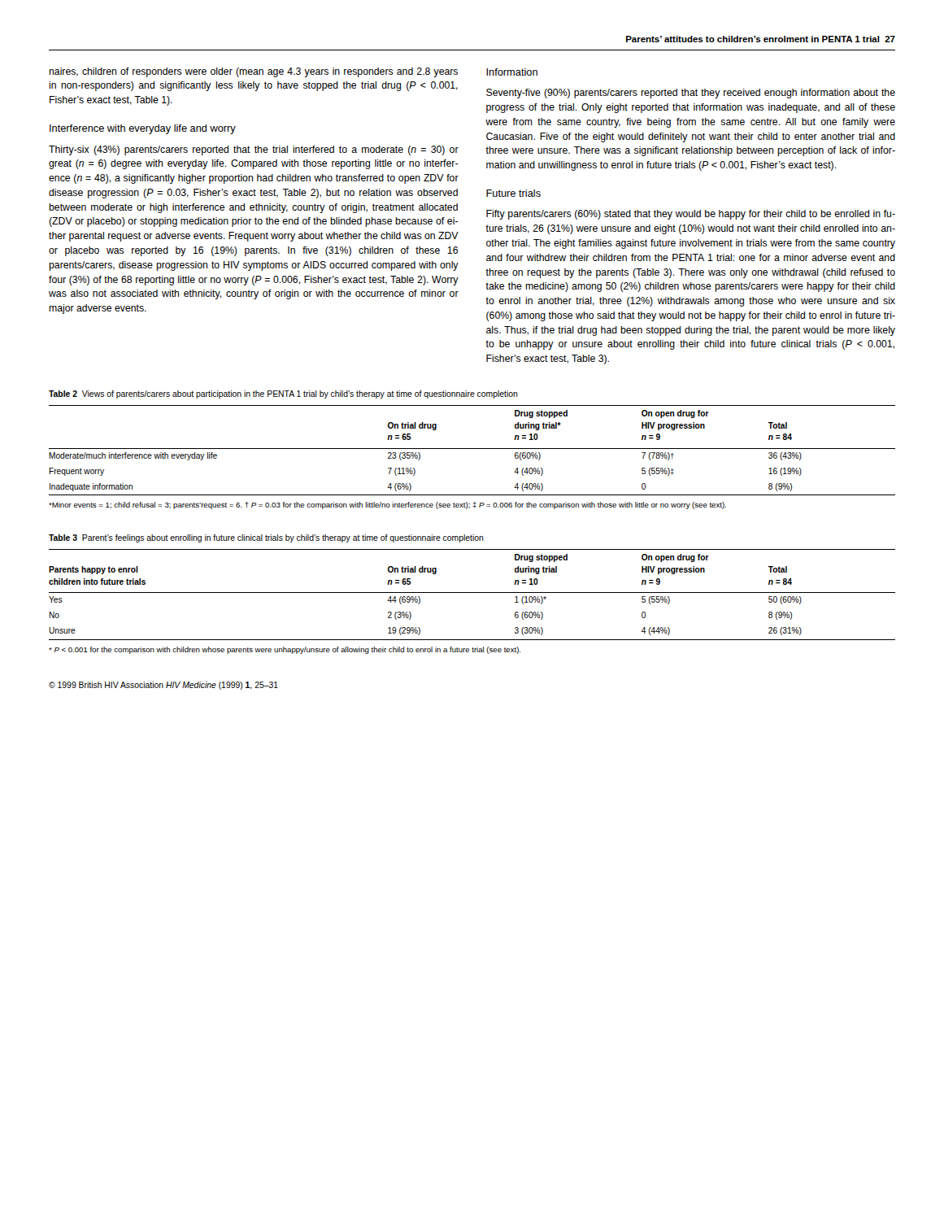Parents’ attitudes to children’s enrolment in PENTA 1 trial 27
naires, children of responders were older (mean age 4.3 years in responders and 2.8 years in non-responders) and significantly less likely to have stopped the trial drug (P < 0.001, Fisher’s exact test, Table 1).
Interference with everyday life and worry
Thirty-six (43%) parents/carers reported that the trial interfered to a moderate (n = 30) or great (n = 6) degree with everyday life. Compared with those reporting little or no interference (n = 48), a significantly higher proportion had children who transferred to open ZDV for disease progression (P = 0.03, Fisher’s exact test, Table 2), but no relation was observed between moderate or high interference and ethnicity, country of origin, treatment allocated (ZDV or placebo) or stopping medication prior to the end of the blinded phase because of either parental request or adverse events. Frequent worry about whether the child was on ZDV or placebo was reported by 16 (19%) parents. In five (31%) children of these 16 parents/carers, disease progression to HIV symptoms or AIDS occurred compared with only four (3%) of the 68 reporting little or no worry (P = 0.006, Fisher’s exact test, Table 2). Worry was also not associated with ethnicity, country of origin or with the occurrence of minor or major adverse events.
Information
Seventy-five (90%) parents/carers reported that they received enough information about the progress of the trial. Only eight reported that information was inadequate, and all of these were from the same country, five being from the same centre. All but one family were Caucasian. Five of the eight would definitely not want their child to enter another trial and three were unsure. There was a significant relationship between perception of lack of information and unwillingness to enrol in future trials (P < 0.001, Fisher’s exact test).
Future trials
Fifty parents/carers (60%) stated that they would be happy for their child to be enrolled in future trials, 26 (31%) were unsure and eight (10%) would not want their child enrolled into another trial. The eight families against future involvement in trials were from the same country and four withdrew their children from the PENTA 1 trial: one for a minor adverse event and three on request by the parents (Table 3). There was only one withdrawal (child refused to take the medicine) among 50 (2%) children whose parents/carers were happy for their child to enrol in another trial, three (12%) withdrawals among those who were unsure and six (60%) among those who said that they would not be happy for their child to enrol in future trials. Thus, if the trial drug had been stopped during the trial, the parent would be more likely to be unhappy or unsure about enrolling their child into future clinical trials (P < 0.001, Fisher’s exact test, Table 3).
Table 2 Views of parents/carers about participation in the PENTA 1 trial by child’s therapy at time of questionnaire completion
| | On trial drug n = 65 | Drug stopped during trial* n = 10 | On open drug for HIV progression n = 9 | Total n = 84 |
| --- | --- | --- | --- | --- |
| Moderate/much interference with everyday life | 23 (35%) | 6(60%) | 7 (78%) † | 36 (43%) |
| Frequent worry | 7 (11%) | 4 (40%) | 5 (55%) ‡ | 16 (19%) |
| Inadequate information | 4 (6%) | 4 (40%) | 0 | 8 (9%) |
*Minor events = 1; child refusal = 3; parents’request = 6. † P = 0.03 for the comparison with little/no interference (see text); ‡ P = 0.006 for the comparison with those with little or no worry (see text).
Table 3 Parent’s feelings about enrolling in future clinical trials by child’s therapy at time of questionnaire completion
| Parents happy to enrol children into future trials | On trial drug n = 65 | Drug stopped during trial n = 10 | On open drug for HIV progression n = 9 | Total n = 84 |
| --- | --- | --- | --- | --- |
| Yes | 44 (69%) | 1 (10%)* | 5 (55%) | 50 (60%) |
| No | 2 (3%) | 6 (60%) | 0 | 8 (9%) |
| Unsure | 19 (29%) | 3 (30%) | 4 (44%) | 26 (31%) |
* P < 0.001 for the comparison with children whose parents were unhappy/unsure of allowing their child to enrol in a future trial (see text).
© 1999 British HIV Association HIV Medicine (1999) 1, 25–31